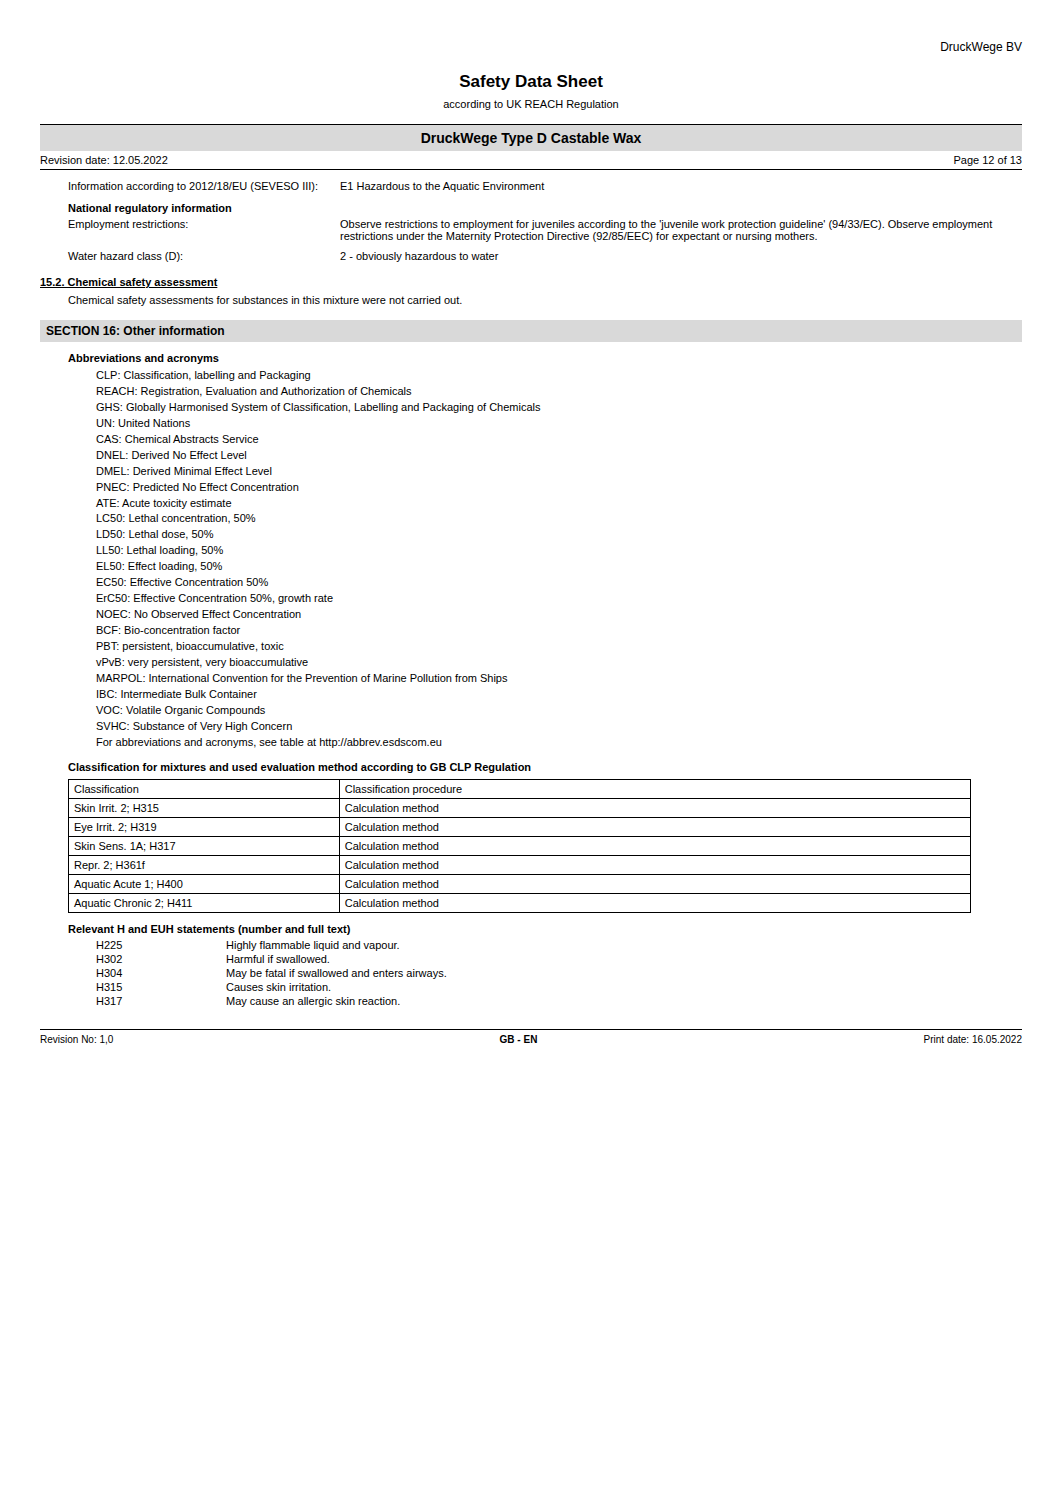DruckWege BV
Safety Data Sheet
according to UK REACH Regulation
DruckWege Type D Castable Wax
Revision date: 12.05.2022 Page 12 of 13
Information according to 2012/18/EU (SEVESO III):
E1 Hazardous to the Aquatic Environment
National regulatory information
Employment restrictions:
Observe restrictions to employment for juveniles according to the 'juvenile work protection guideline' (94/33/EC). Observe employment restrictions under the Maternity Protection Directive (92/85/EEC) for expectant or nursing mothers.
Water hazard class (D):
2 - obviously hazardous to water
15.2. Chemical safety assessment
Chemical safety assessments for substances in this mixture were not carried out.
SECTION 16: Other information
Abbreviations and acronyms
CLP: Classification, labelling and Packaging
REACH: Registration, Evaluation and Authorization of Chemicals
GHS: Globally Harmonised System of Classification, Labelling and Packaging of Chemicals
UN: United Nations
CAS: Chemical Abstracts Service
DNEL: Derived No Effect Level
DMEL: Derived Minimal Effect Level
PNEC: Predicted No Effect Concentration
ATE: Acute toxicity estimate
LC50: Lethal concentration, 50%
LD50: Lethal dose, 50%
LL50: Lethal loading, 50%
EL50: Effect loading, 50%
EC50: Effective Concentration 50%
ErC50: Effective Concentration 50%, growth rate
NOEC: No Observed Effect Concentration
BCF: Bio-concentration factor
PBT: persistent, bioaccumulative, toxic
vPvB: very persistent, very bioaccumulative
MARPOL: International Convention for the Prevention of Marine Pollution from Ships
IBC: Intermediate Bulk Container
VOC: Volatile Organic Compounds
SVHC: Substance of Very High Concern
For abbreviations and acronyms, see table at http://abbrev.esdscom.eu
Classification for mixtures and used evaluation method according to GB CLP Regulation
| Classification | Classification procedure |
| --- | --- |
| Skin Irrit. 2; H315 | Calculation method |
| Eye Irrit. 2; H319 | Calculation method |
| Skin Sens. 1A; H317 | Calculation method |
| Repr. 2; H361f | Calculation method |
| Aquatic Acute 1; H400 | Calculation method |
| Aquatic Chronic 2; H411 | Calculation method |
Relevant H and EUH statements (number and full text)
H225 Highly flammable liquid and vapour.
H302 Harmful if swallowed.
H304 May be fatal if swallowed and enters airways.
H315 Causes skin irritation.
H317 May cause an allergic skin reaction.
Revision No: 1,0 GB - EN Print date: 16.05.2022